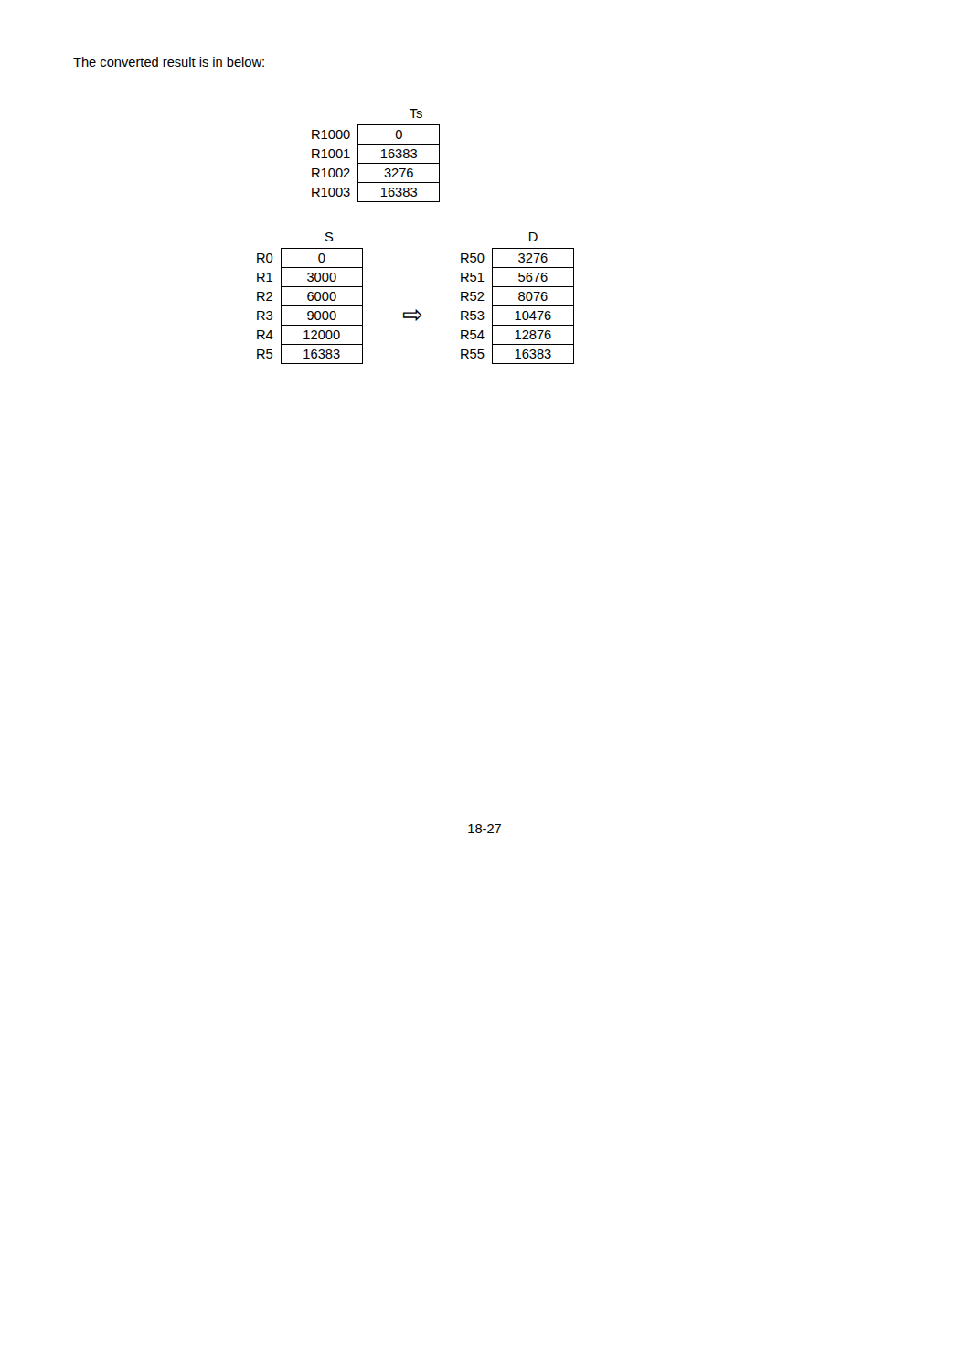The converted result is in below:
Ts
| R1000 | 0 |
| R1001 | 16383 |
| R1002 | 3276 |
| R1003 | 16383 |
S
| R0 | 0 |
| R1 | 3000 |
| R2 | 6000 |
| R3 | 9000 |
| R4 | 12000 |
| R5 | 16383 |
⇨
D
| R50 | 3276 |
| R51 | 5676 |
| R52 | 8076 |
| R53 | 10476 |
| R54 | 12876 |
| R55 | 16383 |
18-27